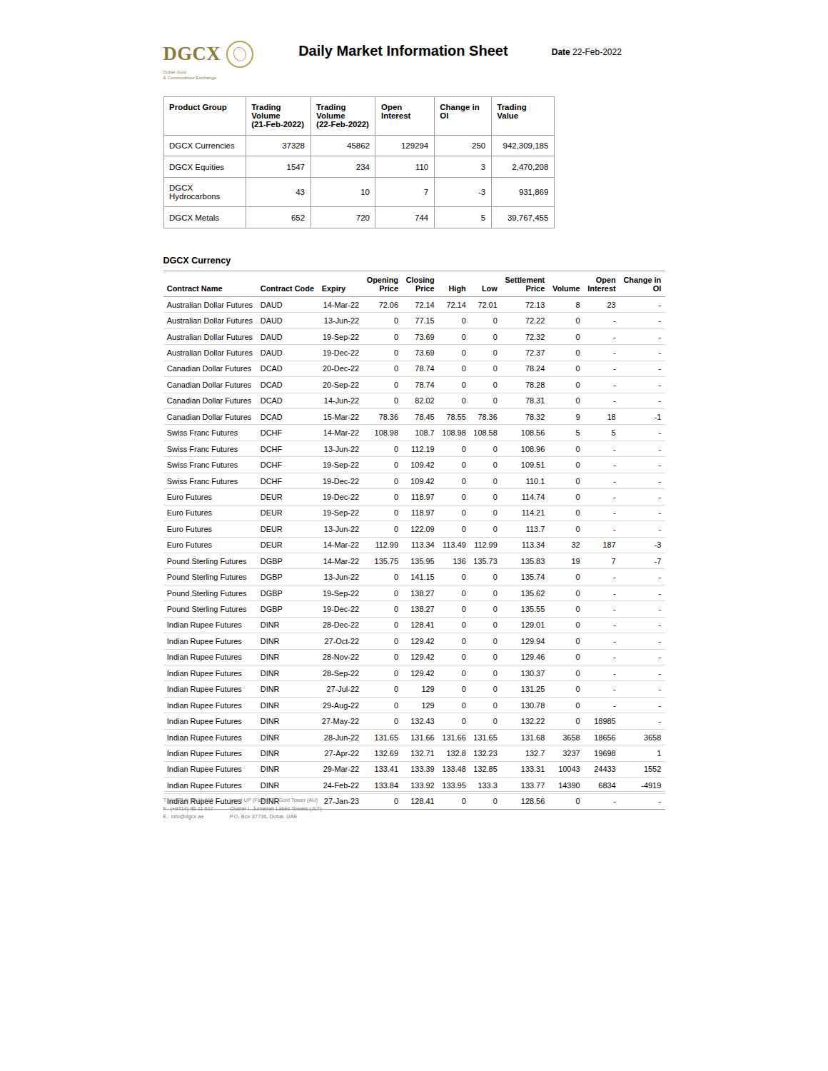DGCX
Dubai Gold
& Commodities Exchange
Daily Market Information Sheet
Date 22-Feb-2022
| Product Group | Trading Volume (21-Feb-2022) | Trading Volume (22-Feb-2022) | Open Interest | Change in OI | Trading Value |
| --- | --- | --- | --- | --- | --- |
| DGCX Currencies | 37328 | 45862 | 129294 | 250 | 942,309,185 |
| DGCX Equities | 1547 | 234 | 110 | 3 | 2,470,208 |
| DGCX Hydrocarbons | 43 | 10 | 7 | -3 | 931,869 |
| DGCX Metals | 652 | 720 | 744 | 5 | 39,767,455 |
DGCX Currency
| Contract Name | Contract Code | Expiry | Opening Price | Closing Price | High | Low | Settlement Price | Volume | Open Interest | Change in OI |
| --- | --- | --- | --- | --- | --- | --- | --- | --- | --- | --- |
| Australian Dollar Futures | DAUD | 14-Mar-22 | 72.06 | 72.14 | 72.14 | 72.01 | 72.13 | 8 | 23 | - |
| Australian Dollar Futures | DAUD | 13-Jun-22 | 0 | 77.15 | 0 | 0 | 72.22 | 0 | - | - |
| Australian Dollar Futures | DAUD | 19-Sep-22 | 0 | 73.69 | 0 | 0 | 72.32 | 0 | - | - |
| Australian Dollar Futures | DAUD | 19-Dec-22 | 0 | 73.69 | 0 | 0 | 72.37 | 0 | - | - |
| Canadian Dollar Futures | DCAD | 20-Dec-22 | 0 | 78.74 | 0 | 0 | 78.24 | 0 | - | - |
| Canadian Dollar Futures | DCAD | 20-Sep-22 | 0 | 78.74 | 0 | 0 | 78.28 | 0 | - | - |
| Canadian Dollar Futures | DCAD | 14-Jun-22 | 0 | 82.02 | 0 | 0 | 78.31 | 0 | - | - |
| Canadian Dollar Futures | DCAD | 15-Mar-22 | 78.36 | 78.45 | 78.55 | 78.36 | 78.32 | 9 | 18 | -1 |
| Swiss Franc Futures | DCHF | 14-Mar-22 | 108.98 | 108.7 | 108.98 | 108.58 | 108.56 | 5 | 5 | - |
| Swiss Franc Futures | DCHF | 13-Jun-22 | 0 | 112.19 | 0 | 0 | 108.96 | 0 | - | - |
| Swiss Franc Futures | DCHF | 19-Sep-22 | 0 | 109.42 | 0 | 0 | 109.51 | 0 | - | - |
| Swiss Franc Futures | DCHF | 19-Dec-22 | 0 | 109.42 | 0 | 0 | 110.1 | 0 | - | - |
| Euro Futures | DEUR | 19-Dec-22 | 0 | 118.97 | 0 | 0 | 114.74 | 0 | - | - |
| Euro Futures | DEUR | 19-Sep-22 | 0 | 118.97 | 0 | 0 | 114.21 | 0 | - | - |
| Euro Futures | DEUR | 13-Jun-22 | 0 | 122.09 | 0 | 0 | 113.7 | 0 | - | - |
| Euro Futures | DEUR | 14-Mar-22 | 112.99 | 113.34 | 113.49 | 112.99 | 113.34 | 32 | 187 | -3 |
| Pound Sterling Futures | DGBP | 14-Mar-22 | 135.75 | 135.95 | 136 | 135.73 | 135.83 | 19 | 7 | -7 |
| Pound Sterling Futures | DGBP | 13-Jun-22 | 0 | 141.15 | 0 | 0 | 135.74 | 0 | - | - |
| Pound Sterling Futures | DGBP | 19-Sep-22 | 0 | 138.27 | 0 | 0 | 135.62 | 0 | - | - |
| Pound Sterling Futures | DGBP | 19-Dec-22 | 0 | 138.27 | 0 | 0 | 135.55 | 0 | - | - |
| Indian Rupee Futures | DINR | 28-Dec-22 | 0 | 128.41 | 0 | 0 | 129.01 | 0 | - | - |
| Indian Rupee Futures | DINR | 27-Oct-22 | 0 | 129.42 | 0 | 0 | 129.94 | 0 | - | - |
| Indian Rupee Futures | DINR | 28-Nov-22 | 0 | 129.42 | 0 | 0 | 129.46 | 0 | - | - |
| Indian Rupee Futures | DINR | 28-Sep-22 | 0 | 129.42 | 0 | 0 | 130.37 | 0 | - | - |
| Indian Rupee Futures | DINR | 27-Jul-22 | 0 | 129 | 0 | 0 | 131.25 | 0 | - | - |
| Indian Rupee Futures | DINR | 29-Aug-22 | 0 | 129 | 0 | 0 | 130.78 | 0 | - | - |
| Indian Rupee Futures | DINR | 27-May-22 | 0 | 132.43 | 0 | 0 | 132.22 | 0 | 18985 | - |
| Indian Rupee Futures | DINR | 28-Jun-22 | 131.65 | 131.66 | 131.66 | 131.65 | 131.68 | 3658 | 18656 | 3658 |
| Indian Rupee Futures | DINR | 27-Apr-22 | 132.69 | 132.71 | 132.8 | 132.23 | 132.7 | 3237 | 19698 | 1 |
| Indian Rupee Futures | DINR | 29-Mar-22 | 133.41 | 133.39 | 133.48 | 132.85 | 133.31 | 10043 | 24433 | 1552 |
| Indian Rupee Futures | DINR | 24-Feb-22 | 133.84 | 133.92 | 133.95 | 133.3 | 133.77 | 14390 | 6834 | -4919 |
| Indian Rupee Futures | DINR | 27-Jan-23 | 0 | 128.41 | 0 | 0 | 128.56 | 0 | - | - |
T.: (+9714) 36 11 616
F.: (+9714) 36 11 617
E.: info@dgcx.ae
Level UP (Floor 37), Gold Tower (AU)
Cluster I, Jumeirah Lakes Towers (JLT)
P.O. Box 37736, Dubai, UAE